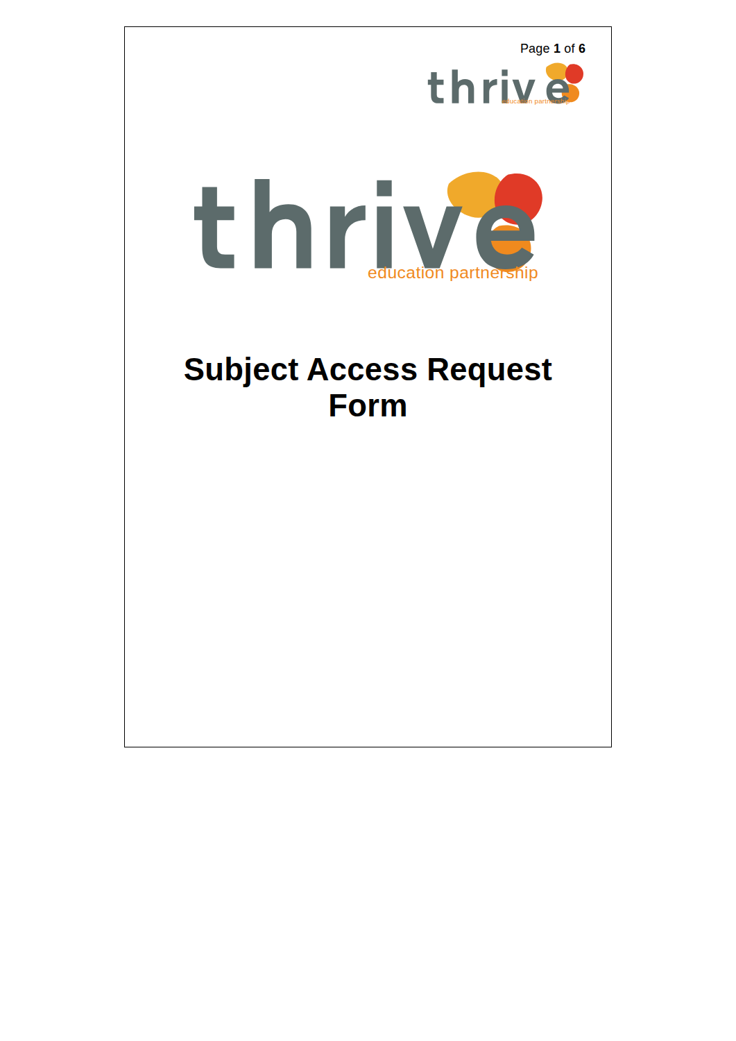Page 1 of 6
education partnership
education partnership
Subject Access Request Form